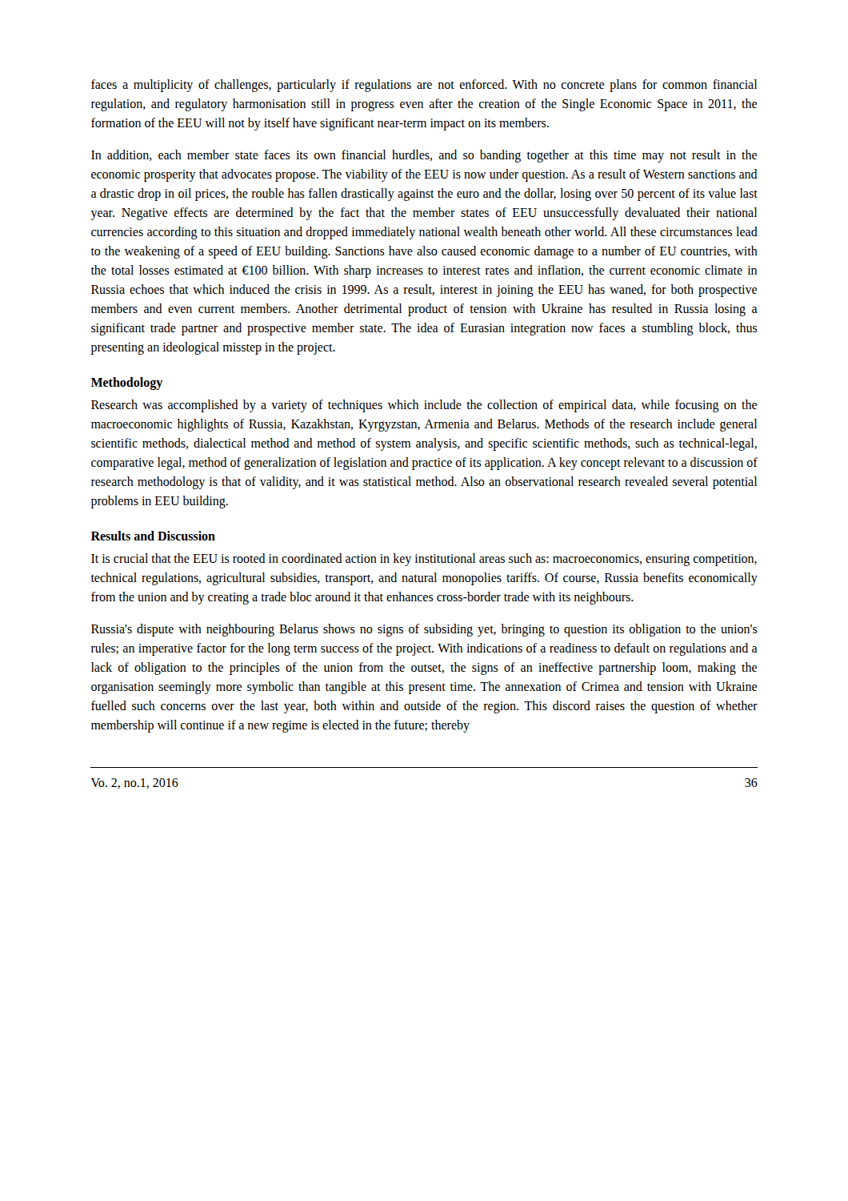faces a multiplicity of challenges, particularly if regulations are not enforced. With no concrete plans for common financial regulation, and regulatory harmonisation still in progress even after the creation of the Single Economic Space in 2011, the formation of the EEU will not by itself have significant near-term impact on its members.
In addition, each member state faces its own financial hurdles, and so banding together at this time may not result in the economic prosperity that advocates propose. The viability of the EEU is now under question. As a result of Western sanctions and a drastic drop in oil prices, the rouble has fallen drastically against the euro and the dollar, losing over 50 percent of its value last year. Negative effects are determined by the fact that the member states of EEU unsuccessfully devaluated their national currencies according to this situation and dropped immediately national wealth beneath other world. All these circumstances lead to the weakening of a speed of EEU building. Sanctions have also caused economic damage to a number of EU countries, with the total losses estimated at €100 billion. With sharp increases to interest rates and inflation, the current economic climate in Russia echoes that which induced the crisis in 1999. As a result, interest in joining the EEU has waned, for both prospective members and even current members. Another detrimental product of tension with Ukraine has resulted in Russia losing a significant trade partner and prospective member state. The idea of Eurasian integration now faces a stumbling block, thus presenting an ideological misstep in the project.
Methodology
Research was accomplished by a variety of techniques which include the collection of empirical data, while focusing on the macroeconomic highlights of Russia, Kazakhstan, Kyrgyzstan, Armenia and Belarus. Methods of the research include general scientific methods, dialectical method and method of system analysis, and specific scientific methods, such as technical-legal, comparative legal, method of generalization of legislation and practice of its application. A key concept relevant to a discussion of research methodology is that of validity, and it was statistical method. Also an observational research revealed several potential problems in EEU building.
Results and Discussion
It is crucial that the EEU is rooted in coordinated action in key institutional areas such as: macroeconomics, ensuring competition, technical regulations, agricultural subsidies, transport, and natural monopolies tariffs. Of course, Russia benefits economically from the union and by creating a trade bloc around it that enhances cross-border trade with its neighbours.
Russia's dispute with neighbouring Belarus shows no signs of subsiding yet, bringing to question its obligation to the union's rules; an imperative factor for the long term success of the project. With indications of a readiness to default on regulations and a lack of obligation to the principles of the union from the outset, the signs of an ineffective partnership loom, making the organisation seemingly more symbolic than tangible at this present time. The annexation of Crimea and tension with Ukraine fuelled such concerns over the last year, both within and outside of the region. This discord raises the question of whether membership will continue if a new regime is elected in the future; thereby
Vo. 2, no.1, 2016 36